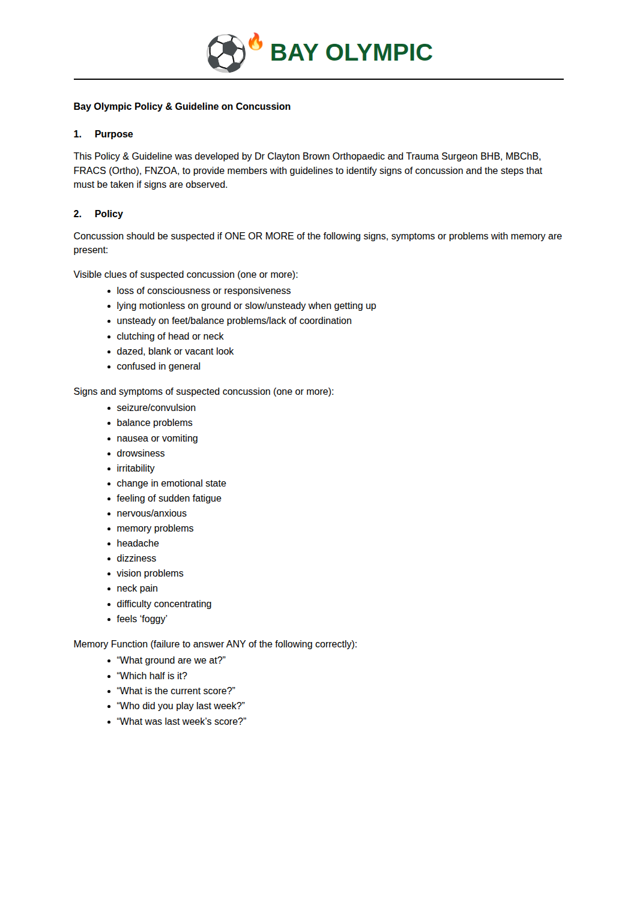⚽🔥BAY OLYMPIC
Bay Olympic Policy & Guideline on Concussion
1. Purpose
This Policy & Guideline was developed by Dr Clayton Brown Orthopaedic and Trauma Surgeon BHB, MBChB, FRACS (Ortho), FNZOA, to provide members with guidelines to identify signs of concussion and the steps that must be taken if signs are observed.
2. Policy
Concussion should be suspected if ONE OR MORE of the following signs, symptoms or problems with memory are present:
Visible clues of suspected concussion (one or more):
loss of consciousness or responsiveness
lying motionless on ground or slow/unsteady when getting up
unsteady on feet/balance problems/lack of coordination
clutching of head or neck
dazed, blank or vacant look
confused in general
Signs and symptoms of suspected concussion (one or more):
seizure/convulsion
balance problems
nausea or vomiting
drowsiness
irritability
change in emotional state
feeling of sudden fatigue
nervous/anxious
memory problems
headache
dizziness
vision problems
neck pain
difficulty concentrating
feels ‘foggy’
Memory Function (failure to answer ANY of the following correctly):
“What ground are we at?”
“Which half is it?
“What is the current score?”
“Who did you play last week?”
“What was last week’s score?”